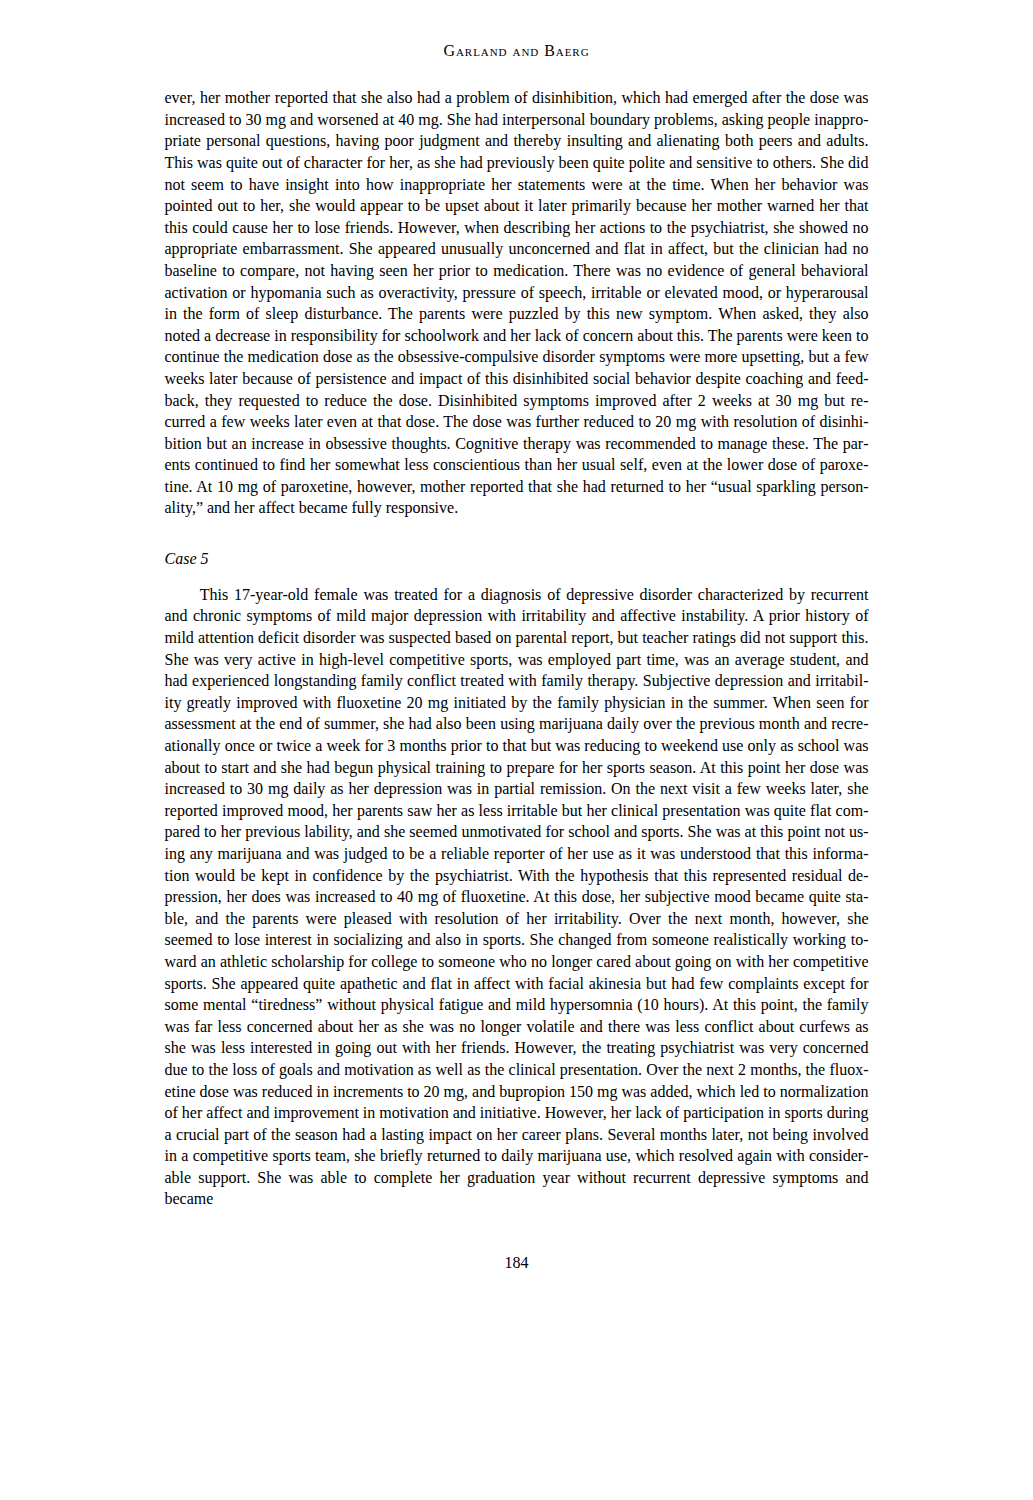Garland and Baerg
ever, her mother reported that she also had a problem of disinhibition, which had emerged after the dose was increased to 30 mg and worsened at 40 mg. She had interpersonal boundary problems, asking people inappropriate personal questions, having poor judgment and thereby insulting and alienating both peers and adults. This was quite out of character for her, as she had previously been quite polite and sensitive to others. She did not seem to have insight into how inappropriate her statements were at the time. When her behavior was pointed out to her, she would appear to be upset about it later primarily because her mother warned her that this could cause her to lose friends. However, when describing her actions to the psychiatrist, she showed no appropriate embarrassment. She appeared unusually unconcerned and flat in affect, but the clinician had no baseline to compare, not having seen her prior to medication. There was no evidence of general behavioral activation or hypomania such as overactivity, pressure of speech, irritable or elevated mood, or hyperarousal in the form of sleep disturbance. The parents were puzzled by this new symptom. When asked, they also noted a decrease in responsibility for schoolwork and her lack of concern about this. The parents were keen to continue the medication dose as the obsessive-compulsive disorder symptoms were more upsetting, but a few weeks later because of persistence and impact of this disinhibited social behavior despite coaching and feedback, they requested to reduce the dose. Disinhibited symptoms improved after 2 weeks at 30 mg but recurred a few weeks later even at that dose. The dose was further reduced to 20 mg with resolution of disinhibition but an increase in obsessive thoughts. Cognitive therapy was recommended to manage these. The parents continued to find her somewhat less conscientious than her usual self, even at the lower dose of paroxetine. At 10 mg of paroxetine, however, mother reported that she had returned to her “usual sparkling personality,” and her affect became fully responsive.
Case 5
This 17-year-old female was treated for a diagnosis of depressive disorder characterized by recurrent and chronic symptoms of mild major depression with irritability and affective instability. A prior history of mild attention deficit disorder was suspected based on parental report, but teacher ratings did not support this. She was very active in high-level competitive sports, was employed part time, was an average student, and had experienced longstanding family conflict treated with family therapy. Subjective depression and irritability greatly improved with fluoxetine 20 mg initiated by the family physician in the summer. When seen for assessment at the end of summer, she had also been using marijuana daily over the previous month and recreationally once or twice a week for 3 months prior to that but was reducing to weekend use only as school was about to start and she had begun physical training to prepare for her sports season. At this point her dose was increased to 30 mg daily as her depression was in partial remission. On the next visit a few weeks later, she reported improved mood, her parents saw her as less irritable but her clinical presentation was quite flat compared to her previous lability, and she seemed unmotivated for school and sports. She was at this point not using any marijuana and was judged to be a reliable reporter of her use as it was understood that this information would be kept in confidence by the psychiatrist. With the hypothesis that this represented residual depression, her does was increased to 40 mg of fluoxetine. At this dose, her subjective mood became quite stable, and the parents were pleased with resolution of her irritability. Over the next month, however, she seemed to lose interest in socializing and also in sports. She changed from someone realistically working toward an athletic scholarship for college to someone who no longer cared about going on with her competitive sports. She appeared quite apathetic and flat in affect with facial akinesia but had few complaints except for some mental “tiredness” without physical fatigue and mild hypersomnia (10 hours). At this point, the family was far less concerned about her as she was no longer volatile and there was less conflict about curfews as she was less interested in going out with her friends. However, the treating psychiatrist was very concerned due to the loss of goals and motivation as well as the clinical presentation. Over the next 2 months, the fluoxetine dose was reduced in increments to 20 mg, and bupropion 150 mg was added, which led to normalization of her affect and improvement in motivation and initiative. However, her lack of participation in sports during a crucial part of the season had a lasting impact on her career plans. Several months later, not being involved in a competitive sports team, she briefly returned to daily marijuana use, which resolved again with considerable support. She was able to complete her graduation year without recurrent depressive symptoms and became
184